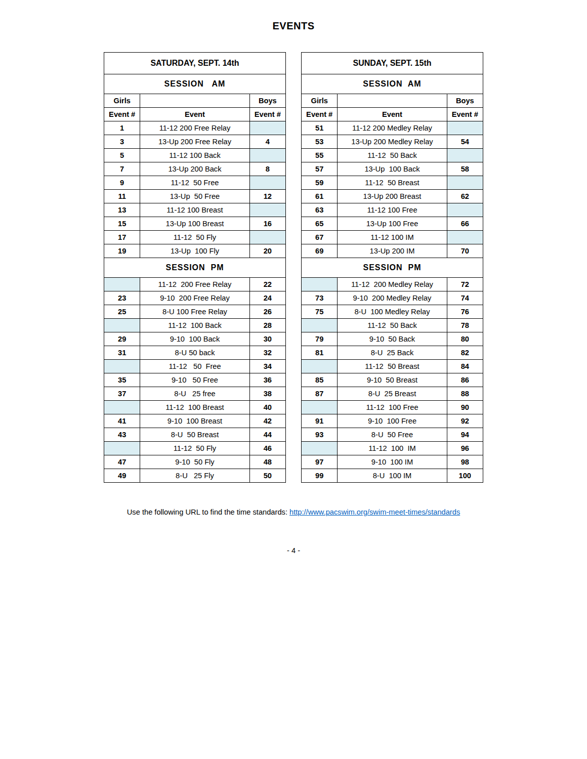EVENTS
| SATURDAY, SEPT. 14th |
| SESSION AM |
| Girls | | Boys |
| Event # | Event | Event # |
| 1 | 11-12 200 Free Relay | |
| 3 | 13-Up 200 Free Relay | 4 |
| 5 | 11-12 100 Back | |
| 7 | 13-Up 200 Back | 8 |
| 9 | 11-12 50 Free | |
| 11 | 13-Up 50 Free | 12 |
| 13 | 11-12 100 Breast | |
| 15 | 13-Up 100 Breast | 16 |
| 17 | 11-12 50 Fly | |
| 19 | 13-Up 100 Fly | 20 |
| SESSION PM |
| | 11-12 200 Free Relay | 22 |
| 23 | 9-10 200 Free Relay | 24 |
| 25 | 8-U 100 Free Relay | 26 |
| | 11-12 100 Back | 28 |
| 29 | 9-10 100 Back | 30 |
| 31 | 8-U 50 back | 32 |
| | 11-12 50 Free | 34 |
| 35 | 9-10 50 Free | 36 |
| 37 | 8-U 25 free | 38 |
| | 11-12 100 Breast | 40 |
| 41 | 9-10 100 Breast | 42 |
| 43 | 8-U 50 Breast | 44 |
| | 11-12 50 Fly | 46 |
| 47 | 9-10 50 Fly | 48 |
| 49 | 8-U 25 Fly | 50 |
| SUNDAY, SEPT. 15th |
| SESSION AM |
| Girls | | Boys |
| Event # | Event | Event # |
| 51 | 11-12 200 Medley Relay | |
| 53 | 13-Up 200 Medley Relay | 54 |
| 55 | 11-12 50 Back | |
| 57 | 13-Up 100 Back | 58 |
| 59 | 11-12 50 Breast | |
| 61 | 13-Up 200 Breast | 62 |
| 63 | 11-12 100 Free | |
| 65 | 13-Up 100 Free | 66 |
| 67 | 11-12 100 IM | |
| 69 | 13-Up 200 IM | 70 |
| SESSION PM |
| | 11-12 200 Medley Relay | 72 |
| 73 | 9-10 200 Medley Relay | 74 |
| 75 | 8-U 100 Medley Relay | 76 |
| | 11-12 50 Back | 78 |
| 79 | 9-10 50 Back | 80 |
| 81 | 8-U 25 Back | 82 |
| | 11-12 50 Breast | 84 |
| 85 | 9-10 50 Breast | 86 |
| 87 | 8-U 25 Breast | 88 |
| | 11-12 100 Free | 90 |
| 91 | 9-10 100 Free | 92 |
| 93 | 8-U 50 Free | 94 |
| | 11-12 100 IM | 96 |
| 97 | 9-10 100 IM | 98 |
| 99 | 8-U 100 IM | 100 |
Use the following URL to find the time standards: http://www.pacswim.org/swim-meet-times/standards
- 4 -